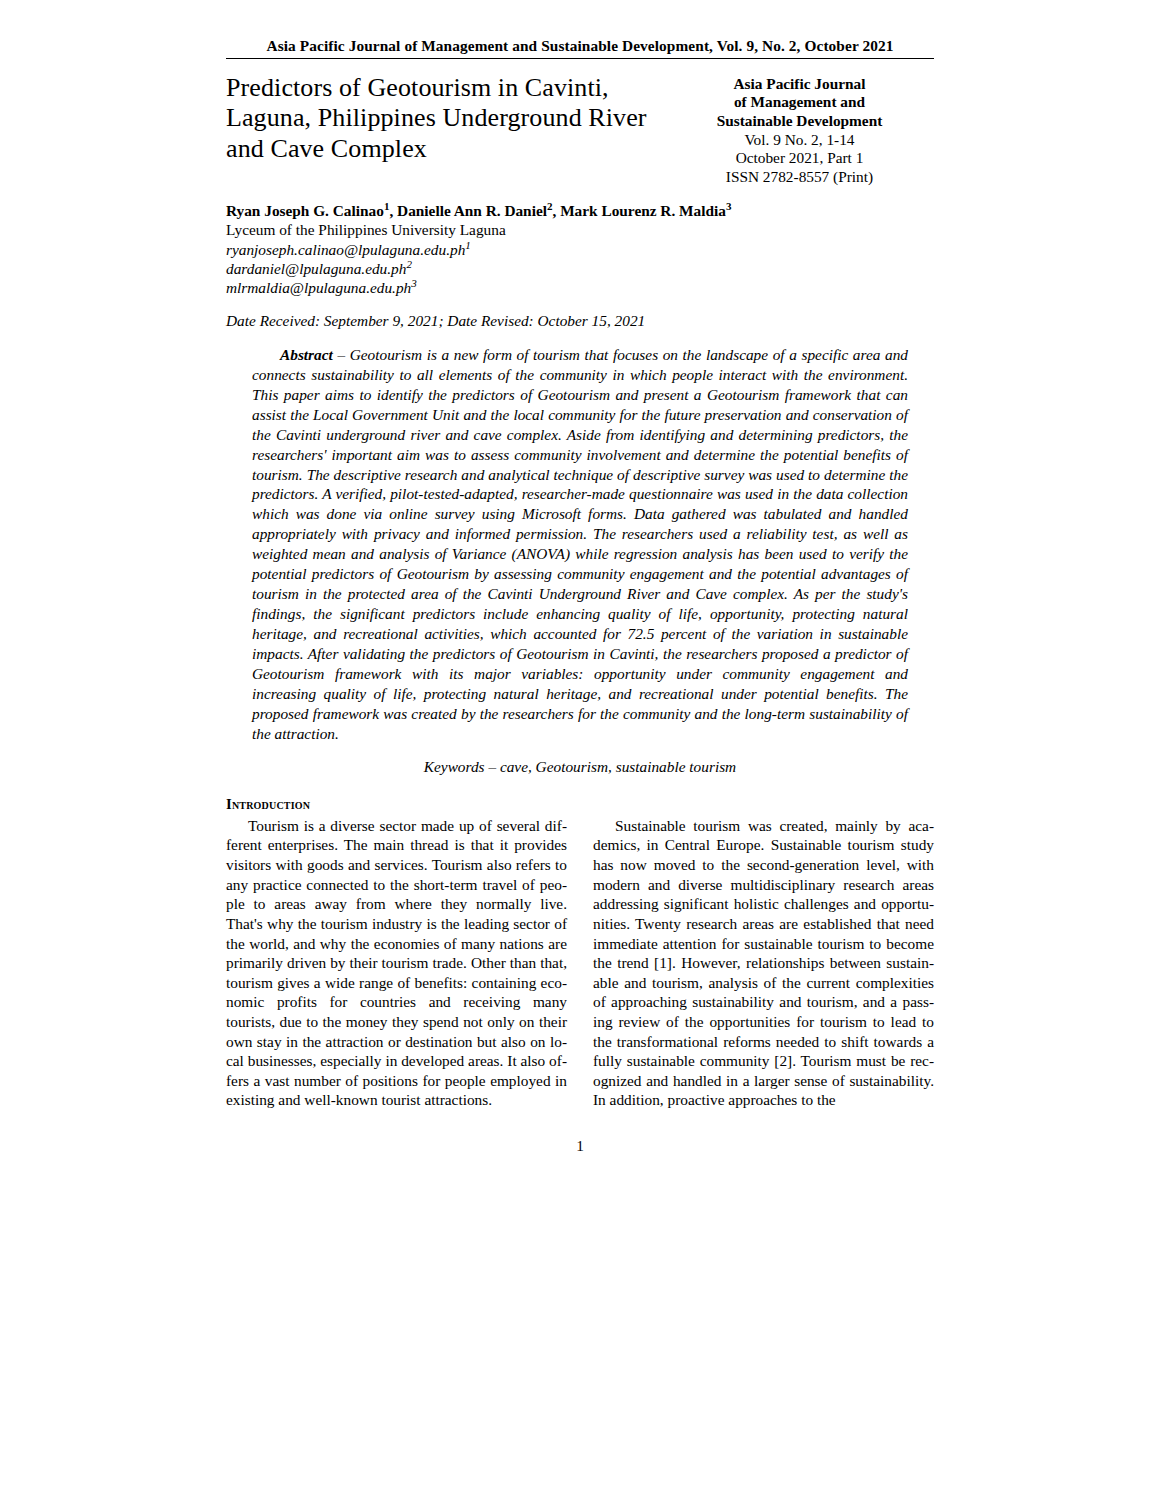Asia Pacific Journal of Management and Sustainable Development, Vol. 9, No. 2, October 2021
Predictors of Geotourism in Cavinti, Laguna, Philippines Underground River and Cave Complex
Asia Pacific Journal
of Management and
Sustainable Development
Vol. 9 No. 2, 1-14
October 2021, Part 1
ISSN 2782-8557 (Print)
Ryan Joseph G. Calinao1, Danielle Ann R. Daniel2, Mark Lourenz R. Maldia3
Lyceum of the Philippines University Laguna
ryanjoseph.calinao@lpulaguna.edu.ph1
dardaniel@lpulaguna.edu.ph2
mlrmaldia@lpulaguna.edu.ph3
Date Received: September 9, 2021; Date Revised: October 15, 2021
Abstract – Geotourism is a new form of tourism that focuses on the landscape of a specific area and connects sustainability to all elements of the community in which people interact with the environment. This paper aims to identify the predictors of Geotourism and present a Geotourism framework that can assist the Local Government Unit and the local community for the future preservation and conservation of the Cavinti underground river and cave complex. Aside from identifying and determining predictors, the researchers' important aim was to assess community involvement and determine the potential benefits of tourism. The descriptive research and analytical technique of descriptive survey was used to determine the predictors. A verified, pilot-tested-adapted, researcher-made questionnaire was used in the data collection which was done via online survey using Microsoft forms. Data gathered was tabulated and handled appropriately with privacy and informed permission. The researchers used a reliability test, as well as weighted mean and analysis of Variance (ANOVA) while regression analysis has been used to verify the potential predictors of Geotourism by assessing community engagement and the potential advantages of tourism in the protected area of the Cavinti Underground River and Cave complex. As per the study's findings, the significant predictors include enhancing quality of life, opportunity, protecting natural heritage, and recreational activities, which accounted for 72.5 percent of the variation in sustainable impacts. After validating the predictors of Geotourism in Cavinti, the researchers proposed a predictor of Geotourism framework with its major variables: opportunity under community engagement and increasing quality of life, protecting natural heritage, and recreational under potential benefits. The proposed framework was created by the researchers for the community and the long-term sustainability of the attraction.
Keywords – cave, Geotourism, sustainable tourism
Introduction
Tourism is a diverse sector made up of several different enterprises. The main thread is that it provides visitors with goods and services. Tourism also refers to any practice connected to the short-term travel of people to areas away from where they normally live. That's why the tourism industry is the leading sector of the world, and why the economies of many nations are primarily driven by their tourism trade. Other than that, tourism gives a wide range of benefits: containing economic profits for countries and receiving many tourists, due to the money they spend not only on their own stay in the attraction or destination but also on local businesses, especially in developed areas. It also offers a vast number of positions for people employed in existing and well-known tourist attractions.
Sustainable tourism was created, mainly by academics, in Central Europe. Sustainable tourism study has now moved to the second-generation level, with modern and diverse multidisciplinary research areas addressing significant holistic challenges and opportunities. Twenty research areas are established that need immediate attention for sustainable tourism to become the trend [1]. However, relationships between sustainable and tourism, analysis of the current complexities of approaching sustainability and tourism, and a passing review of the opportunities for tourism to lead to the transformational reforms needed to shift towards a fully sustainable community [2]. Tourism must be recognized and handled in a larger sense of sustainability. In addition, proactive approaches to the
1